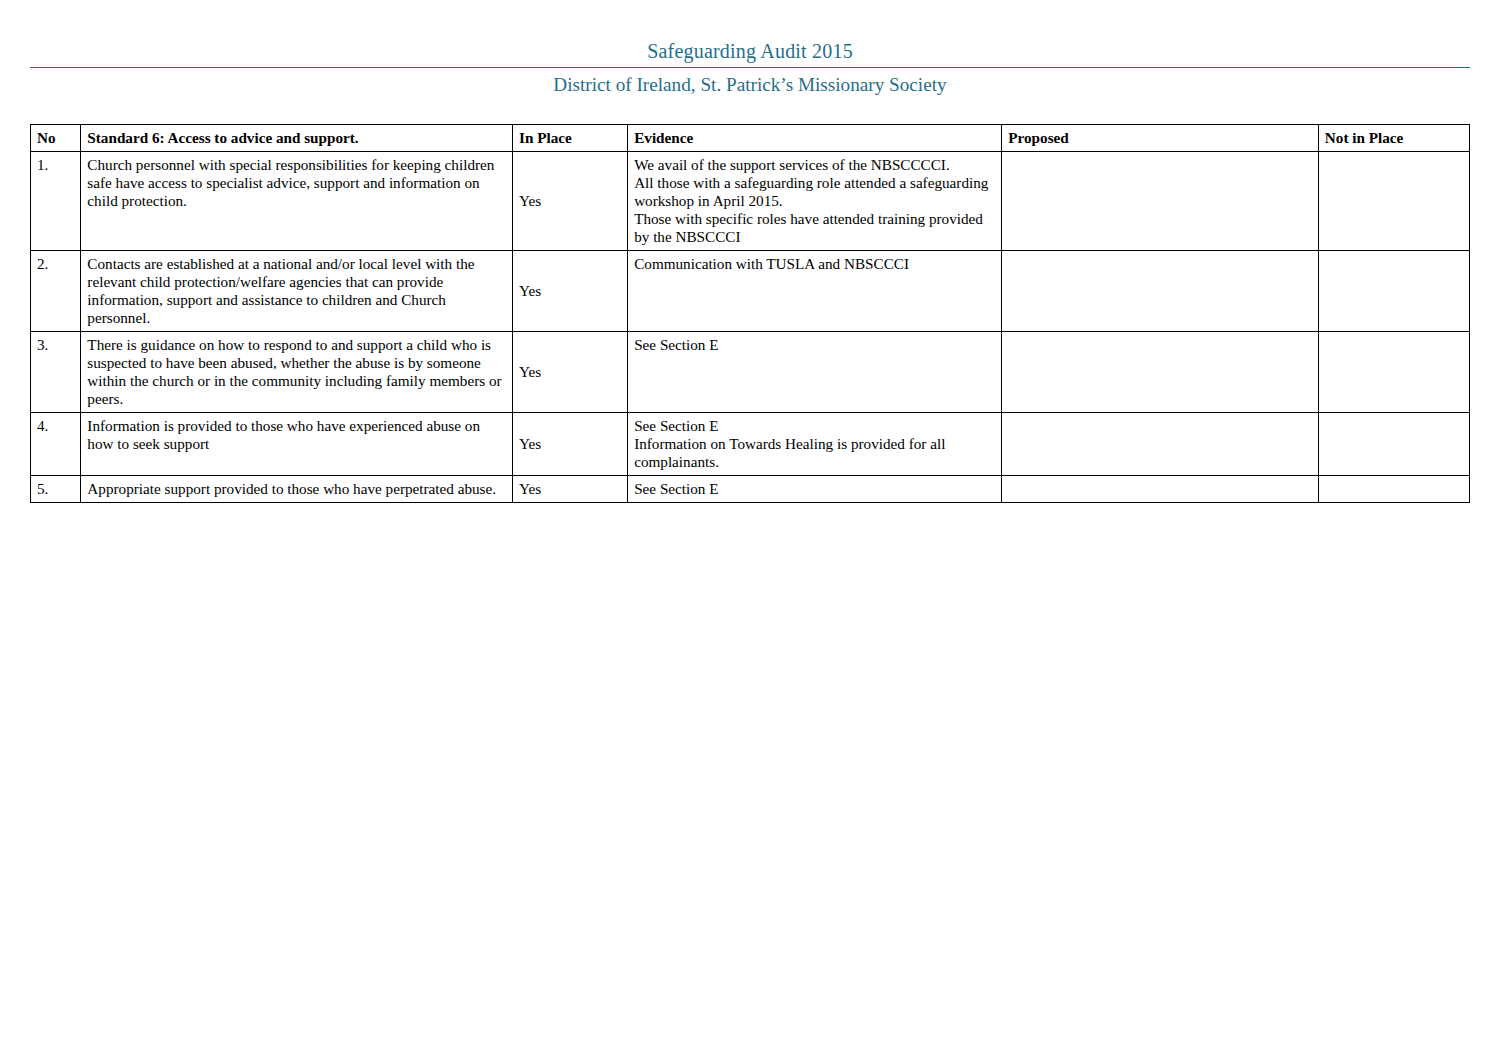Safeguarding Audit 2015
District of Ireland, St. Patrick’s Missionary Society
| No | Standard 6: Access to advice and support. | In Place | Evidence | Proposed | Not in Place |
| --- | --- | --- | --- | --- | --- |
| 1. | Church personnel with special responsibilities for keeping children safe have access to specialist advice, support and information on child protection. | Yes | We avail of the support services of the NBSCCCCI. All those with a safeguarding role attended a safeguarding workshop in April 2015. Those with specific roles have attended training provided by the NBSCCCI | | |
| 2. | Contacts are established at a national and/or local level with the relevant child protection/welfare agencies that can provide information, support and assistance to children and Church personnel. | Yes | Communication with TUSLA and NBSCCCI | | |
| 3. | There is guidance on how to respond to and support a child who is suspected to have been abused, whether the abuse is by someone within the church or in the community including family members or peers. | Yes | See Section E | | |
| 4. | Information is provided to those who have experienced abuse on how to seek support | Yes | See Section E Information on Towards Healing is provided for all complainants. | | |
| 5. | Appropriate support provided to those who have perpetrated abuse. | Yes | See Section E | | |